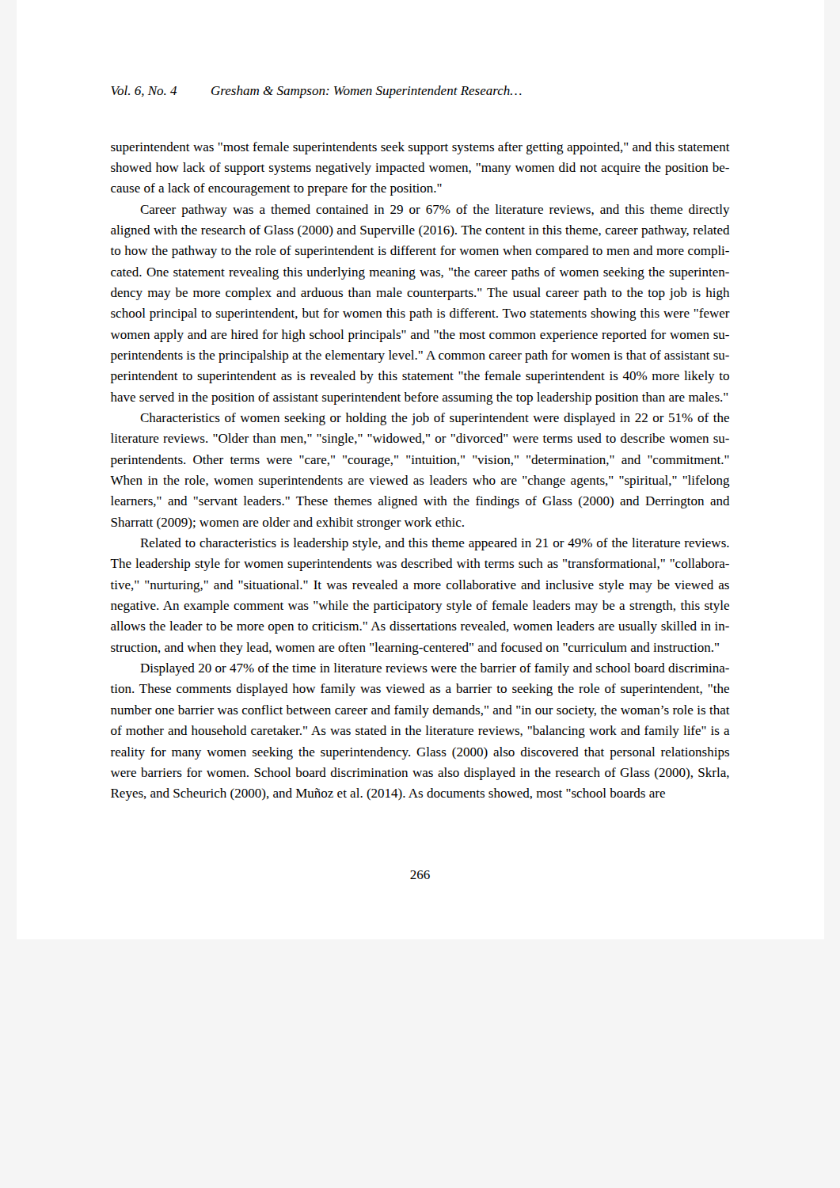Vol. 6, No. 4 Gresham & Sampson: Women Superintendent Research…
superintendent was "most female superintendents seek support systems after getting appointed," and this statement showed how lack of support systems negatively impacted women, "many women did not acquire the position because of a lack of encouragement to prepare for the position."
Career pathway was a themed contained in 29 or 67% of the literature reviews, and this theme directly aligned with the research of Glass (2000) and Superville (2016). The content in this theme, career pathway, related to how the pathway to the role of superintendent is different for women when compared to men and more complicated. One statement revealing this underlying meaning was, "the career paths of women seeking the superintendency may be more complex and arduous than male counterparts." The usual career path to the top job is high school principal to superintendent, but for women this path is different. Two statements showing this were "fewer women apply and are hired for high school principals" and "the most common experience reported for women superintendents is the principalship at the elementary level." A common career path for women is that of assistant superintendent to superintendent as is revealed by this statement "the female superintendent is 40% more likely to have served in the position of assistant superintendent before assuming the top leadership position than are males."
Characteristics of women seeking or holding the job of superintendent were displayed in 22 or 51% of the literature reviews. "Older than men," "single," "widowed," or "divorced" were terms used to describe women superintendents. Other terms were "care," "courage," "intuition," "vision," "determination," and "commitment." When in the role, women superintendents are viewed as leaders who are "change agents," "spiritual," "lifelong learners," and "servant leaders." These themes aligned with the findings of Glass (2000) and Derrington and Sharratt (2009); women are older and exhibit stronger work ethic.
Related to characteristics is leadership style, and this theme appeared in 21 or 49% of the literature reviews. The leadership style for women superintendents was described with terms such as "transformational," "collaborative," "nurturing," and "situational." It was revealed a more collaborative and inclusive style may be viewed as negative. An example comment was "while the participatory style of female leaders may be a strength, this style allows the leader to be more open to criticism." As dissertations revealed, women leaders are usually skilled in instruction, and when they lead, women are often "learning-centered" and focused on "curriculum and instruction."
Displayed 20 or 47% of the time in literature reviews were the barrier of family and school board discrimination. These comments displayed how family was viewed as a barrier to seeking the role of superintendent, "the number one barrier was conflict between career and family demands," and "in our society, the woman’s role is that of mother and household caretaker." As was stated in the literature reviews, "balancing work and family life" is a reality for many women seeking the superintendency. Glass (2000) also discovered that personal relationships were barriers for women. School board discrimination was also displayed in the research of Glass (2000), Skrla, Reyes, and Scheurich (2000), and Muñoz et al. (2014). As documents showed, most "school boards are
266